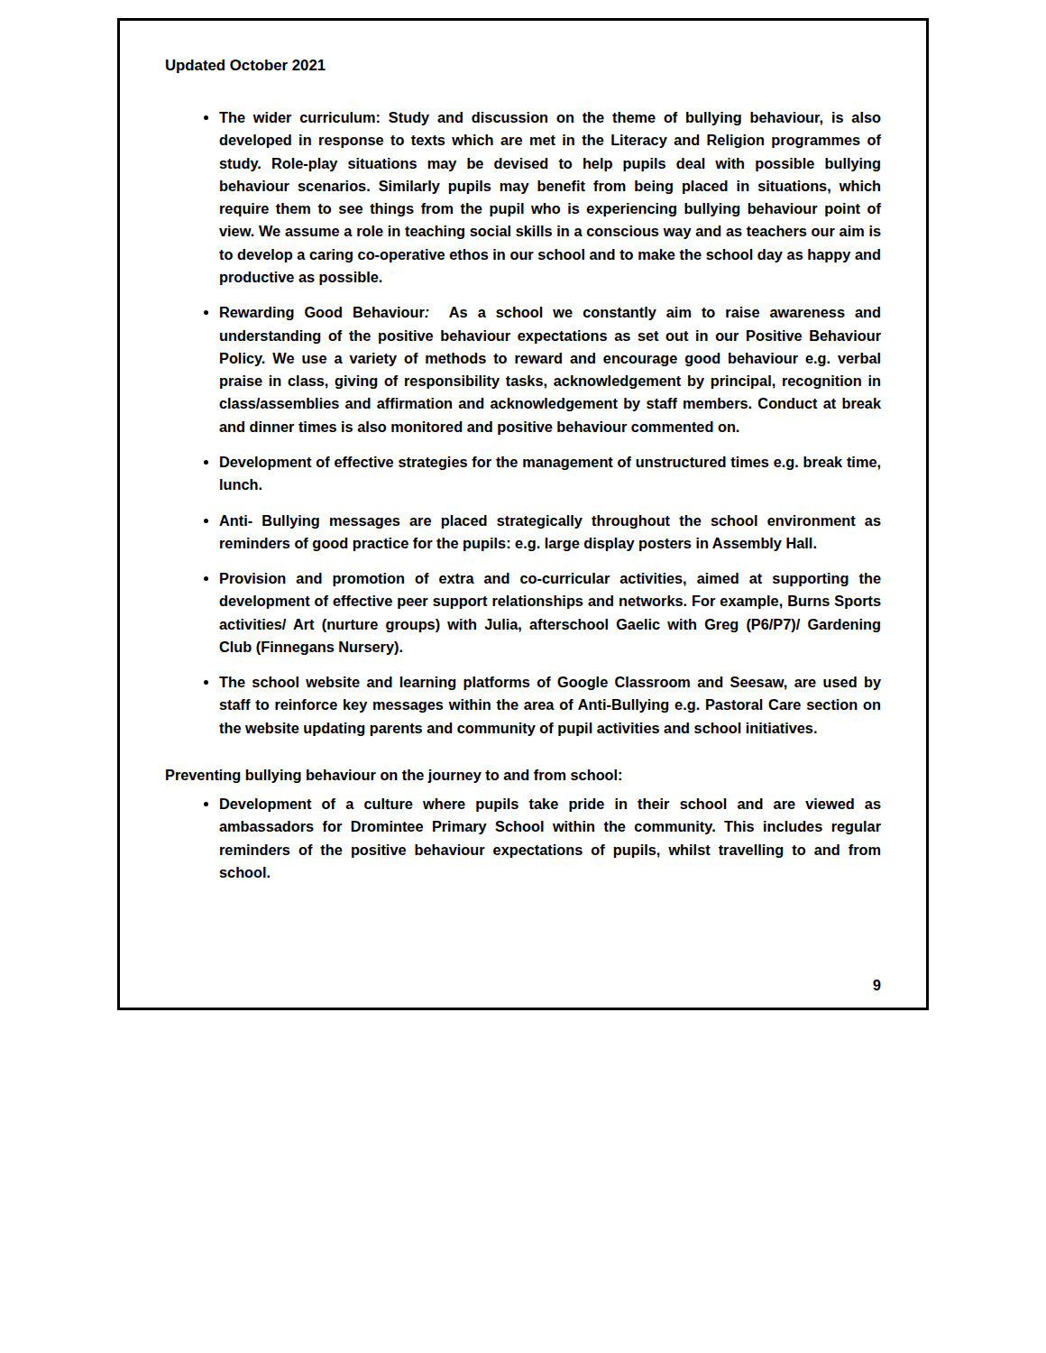Updated October 2021
The wider curriculum: Study and discussion on the theme of bullying behaviour, is also developed in response to texts which are met in the Literacy and Religion programmes of study. Role-play situations may be devised to help pupils deal with possible bullying behaviour scenarios. Similarly pupils may benefit from being placed in situations, which require them to see things from the pupil who is experiencing bullying behaviour point of view. We assume a role in teaching social skills in a conscious way and as teachers our aim is to develop a caring co-operative ethos in our school and to make the school day as happy and productive as possible.
Rewarding Good Behaviour: As a school we constantly aim to raise awareness and understanding of the positive behaviour expectations as set out in our Positive Behaviour Policy. We use a variety of methods to reward and encourage good behaviour e.g. verbal praise in class, giving of responsibility tasks, acknowledgement by principal, recognition in class/assemblies and affirmation and acknowledgement by staff members. Conduct at break and dinner times is also monitored and positive behaviour commented on.
Development of effective strategies for the management of unstructured times e.g. break time, lunch.
Anti- Bullying messages are placed strategically throughout the school environment as reminders of good practice for the pupils: e.g. large display posters in Assembly Hall.
Provision and promotion of extra and co-curricular activities, aimed at supporting the development of effective peer support relationships and networks. For example, Burns Sports activities/ Art (nurture groups) with Julia, afterschool Gaelic with Greg (P6/P7)/ Gardening Club (Finnegans Nursery).
The school website and learning platforms of Google Classroom and Seesaw, are used by staff to reinforce key messages within the area of Anti-Bullying e.g. Pastoral Care section on the website updating parents and community of pupil activities and school initiatives.
Preventing bullying behaviour on the journey to and from school:
Development of a culture where pupils take pride in their school and are viewed as ambassadors for Dromintee Primary School within the community. This includes regular reminders of the positive behaviour expectations of pupils, whilst travelling to and from school.
9